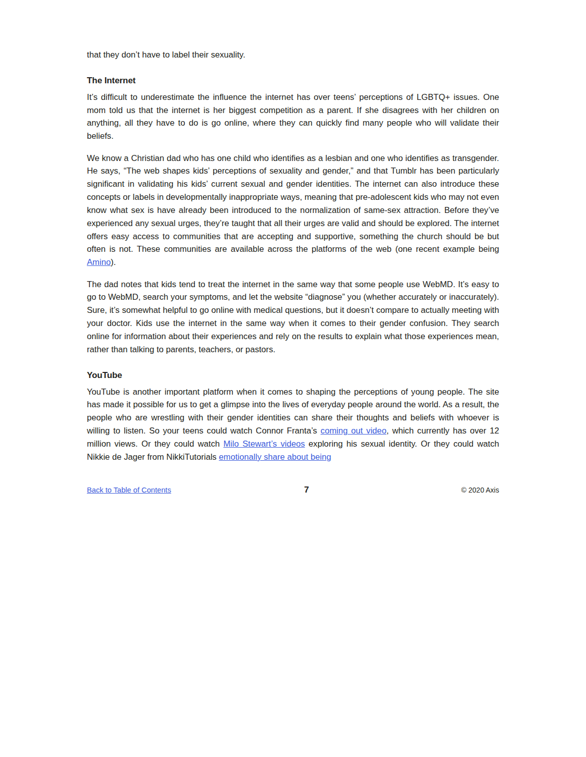that they don’t have to label their sexuality.
The Internet
It’s difficult to underestimate the influence the internet has over teens’ perceptions of LGBTQ+ issues. One mom told us that the internet is her biggest competition as a parent. If she disagrees with her children on anything, all they have to do is go online, where they can quickly find many people who will validate their beliefs.
We know a Christian dad who has one child who identifies as a lesbian and one who identifies as transgender. He says, “The web shapes kids’ perceptions of sexuality and gender,” and that Tumblr has been particularly significant in validating his kids’ current sexual and gender identities. The internet can also introduce these concepts or labels in developmentally inappropriate ways, meaning that pre-adolescent kids who may not even know what sex is have already been introduced to the normalization of same-sex attraction. Before they’ve experienced any sexual urges, they’re taught that all their urges are valid and should be explored. The internet offers easy access to communities that are accepting and supportive, something the church should be but often is not. These communities are available across the platforms of the web (one recent example being Amino).
The dad notes that kids tend to treat the internet in the same way that some people use WebMD. It’s easy to go to WebMD, search your symptoms, and let the website “diagnose” you (whether accurately or inaccurately). Sure, it’s somewhat helpful to go online with medical questions, but it doesn’t compare to actually meeting with your doctor. Kids use the internet in the same way when it comes to their gender confusion. They search online for information about their experiences and rely on the results to explain what those experiences mean, rather than talking to parents, teachers, or pastors.
YouTube
YouTube is another important platform when it comes to shaping the perceptions of young people. The site has made it possible for us to get a glimpse into the lives of everyday people around the world. As a result, the people who are wrestling with their gender identities can share their thoughts and beliefs with whoever is willing to listen. So your teens could watch Connor Franta’s coming out video, which currently has over 12 million views. Or they could watch Milo Stewart’s videos exploring his sexual identity. Or they could watch Nikkie de Jager from NikkiTutorials emotionally share about being
Back to Table of Contents 7 © 2020 Axis